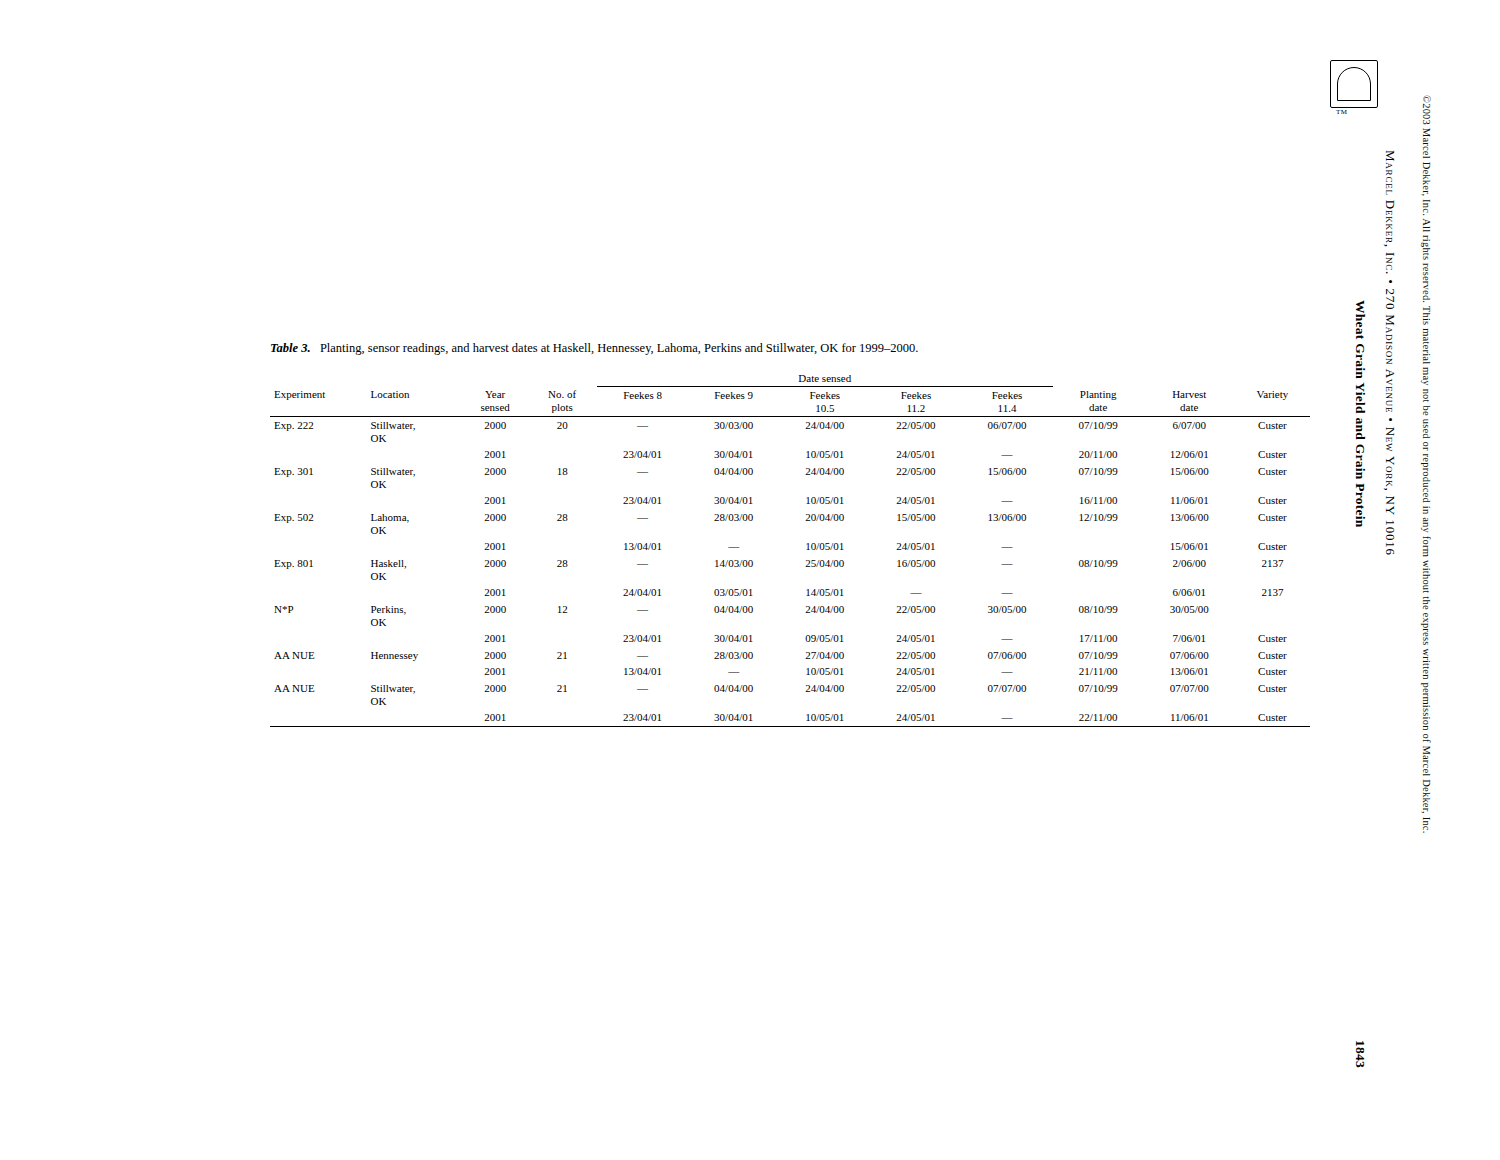TM
©2003 Marcel Dekker, Inc. All rights reserved. This material may not be used or reproduced in any form without the express written permission of Marcel Dekker, Inc.
Marcel Dekker, Inc. • 270 Madison Avenue • New York, NY 10016
Wheat Grain Yield and Grain Protein
1843
Table 3. Planting, sensor readings, and harvest dates at Haskell, Hennessey, Lahoma, Perkins and Stillwater, OK for 1999–2000.
| | Date sensed | |
| --- | --- | --- |
| Experiment | Location | Year sensed | No. of plots | Feekes 8 | Feekes 9 | Feekes 10.5 | Feekes 11.2 | Feekes 11.4 | Planting date | Harvest date | Variety |
| Exp. 222 | Stillwater, OK | 2000 | 20 | — | 30/03/00 | 24/04/00 | 22/05/00 | 06/07/00 | 07/10/99 | 6/07/00 | Custer |
| | | 2001 | | 23/04/01 | 30/04/01 | 10/05/01 | 24/05/01 | — | 20/11/00 | 12/06/01 | Custer |
| Exp. 301 | Stillwater, OK | 2000 | 18 | — | 04/04/00 | 24/04/00 | 22/05/00 | 15/06/00 | 07/10/99 | 15/06/00 | Custer |
| | | 2001 | | 23/04/01 | 30/04/01 | 10/05/01 | 24/05/01 | — | 16/11/00 | 11/06/01 | Custer |
| Exp. 502 | Lahoma, OK | 2000 | 28 | — | 28/03/00 | 20/04/00 | 15/05/00 | 13/06/00 | 12/10/99 | 13/06/00 | Custer |
| | | 2001 | | 13/04/01 | — | 10/05/01 | 24/05/01 | — | | 15/06/01 | Custer |
| Exp. 801 | Haskell, OK | 2000 | 28 | — | 14/03/00 | 25/04/00 | 16/05/00 | — | 08/10/99 | 2/06/00 | 2137 |
| | | 2001 | | 24/04/01 | 03/05/01 | 14/05/01 | — | — | | 6/06/01 | 2137 |
| N*P | Perkins, OK | 2000 | 12 | — | 04/04/00 | 24/04/00 | 22/05/00 | 30/05/00 | 08/10/99 | 30/05/00 | |
| | | 2001 | | 23/04/01 | 30/04/01 | 09/05/01 | 24/05/01 | — | 17/11/00 | 7/06/01 | Custer |
| AA NUE | Hennessey | 2000 | 21 | — | 28/03/00 | 27/04/00 | 22/05/00 | 07/06/00 | 07/10/99 | 07/06/00 | Custer |
| | | 2001 | | 13/04/01 | — | 10/05/01 | 24/05/01 | — | 21/11/00 | 13/06/01 | Custer |
| AA NUE | Stillwater, OK | 2000 | 21 | — | 04/04/00 | 24/04/00 | 22/05/00 | 07/07/00 | 07/10/99 | 07/07/00 | Custer |
| | | 2001 | | 23/04/01 | 30/04/01 | 10/05/01 | 24/05/01 | — | 22/11/00 | 11/06/01 | Custer |